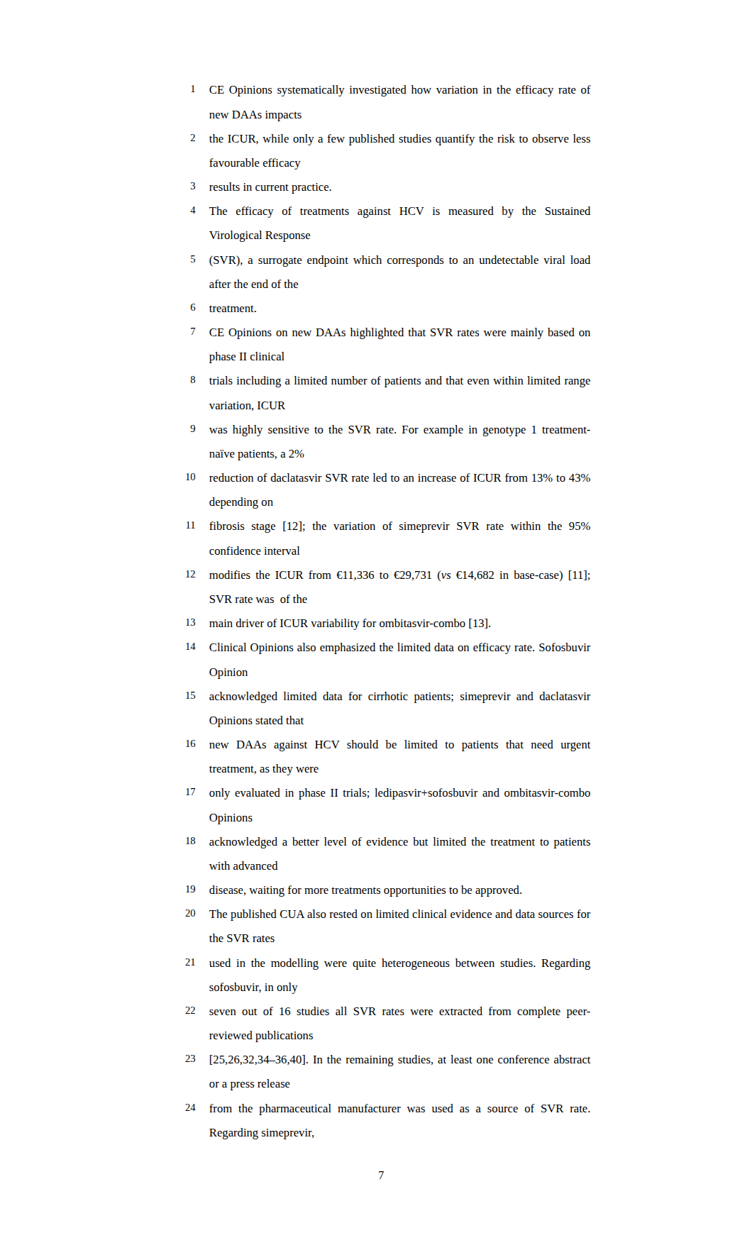CE Opinions systematically investigated how variation in the efficacy rate of new DAAs impacts
the ICUR, while only a few published studies quantify the risk to observe less favourable efficacy
results in current practice.
The efficacy of treatments against HCV is measured by the Sustained Virological Response
(SVR), a surrogate endpoint which corresponds to an undetectable viral load after the end of the
treatment.
CE Opinions on new DAAs highlighted that SVR rates were mainly based on phase II clinical
trials including a limited number of patients and that even within limited range variation, ICUR
was highly sensitive to the SVR rate. For example in genotype 1 treatment-naïve patients, a 2%
reduction of daclatasvir SVR rate led to an increase of ICUR from 13% to 43% depending on
fibrosis stage [12]; the variation of simeprevir SVR rate within the 95% confidence interval
modifies the ICUR from €11,336 to €29,731 (vs €14,682 in base-case) [11]; SVR rate was of the
main driver of ICUR variability for ombitasvir-combo [13].
Clinical Opinions also emphasized the limited data on efficacy rate. Sofosbuvir Opinion
acknowledged limited data for cirrhotic patients; simeprevir and daclatasvir Opinions stated that
new DAAs against HCV should be limited to patients that need urgent treatment, as they were
only evaluated in phase II trials; ledipasvir+sofosbuvir and ombitasvir-combo Opinions
acknowledged a better level of evidence but limited the treatment to patients with advanced
disease, waiting for more treatments opportunities to be approved.
The published CUA also rested on limited clinical evidence and data sources for the SVR rates
used in the modelling were quite heterogeneous between studies. Regarding sofosbuvir, in only
seven out of 16 studies all SVR rates were extracted from complete peer-reviewed publications
[25,26,32,34–36,40]. In the remaining studies, at least one conference abstract or a press release
from the pharmaceutical manufacturer was used as a source of SVR rate. Regarding simeprevir,
7